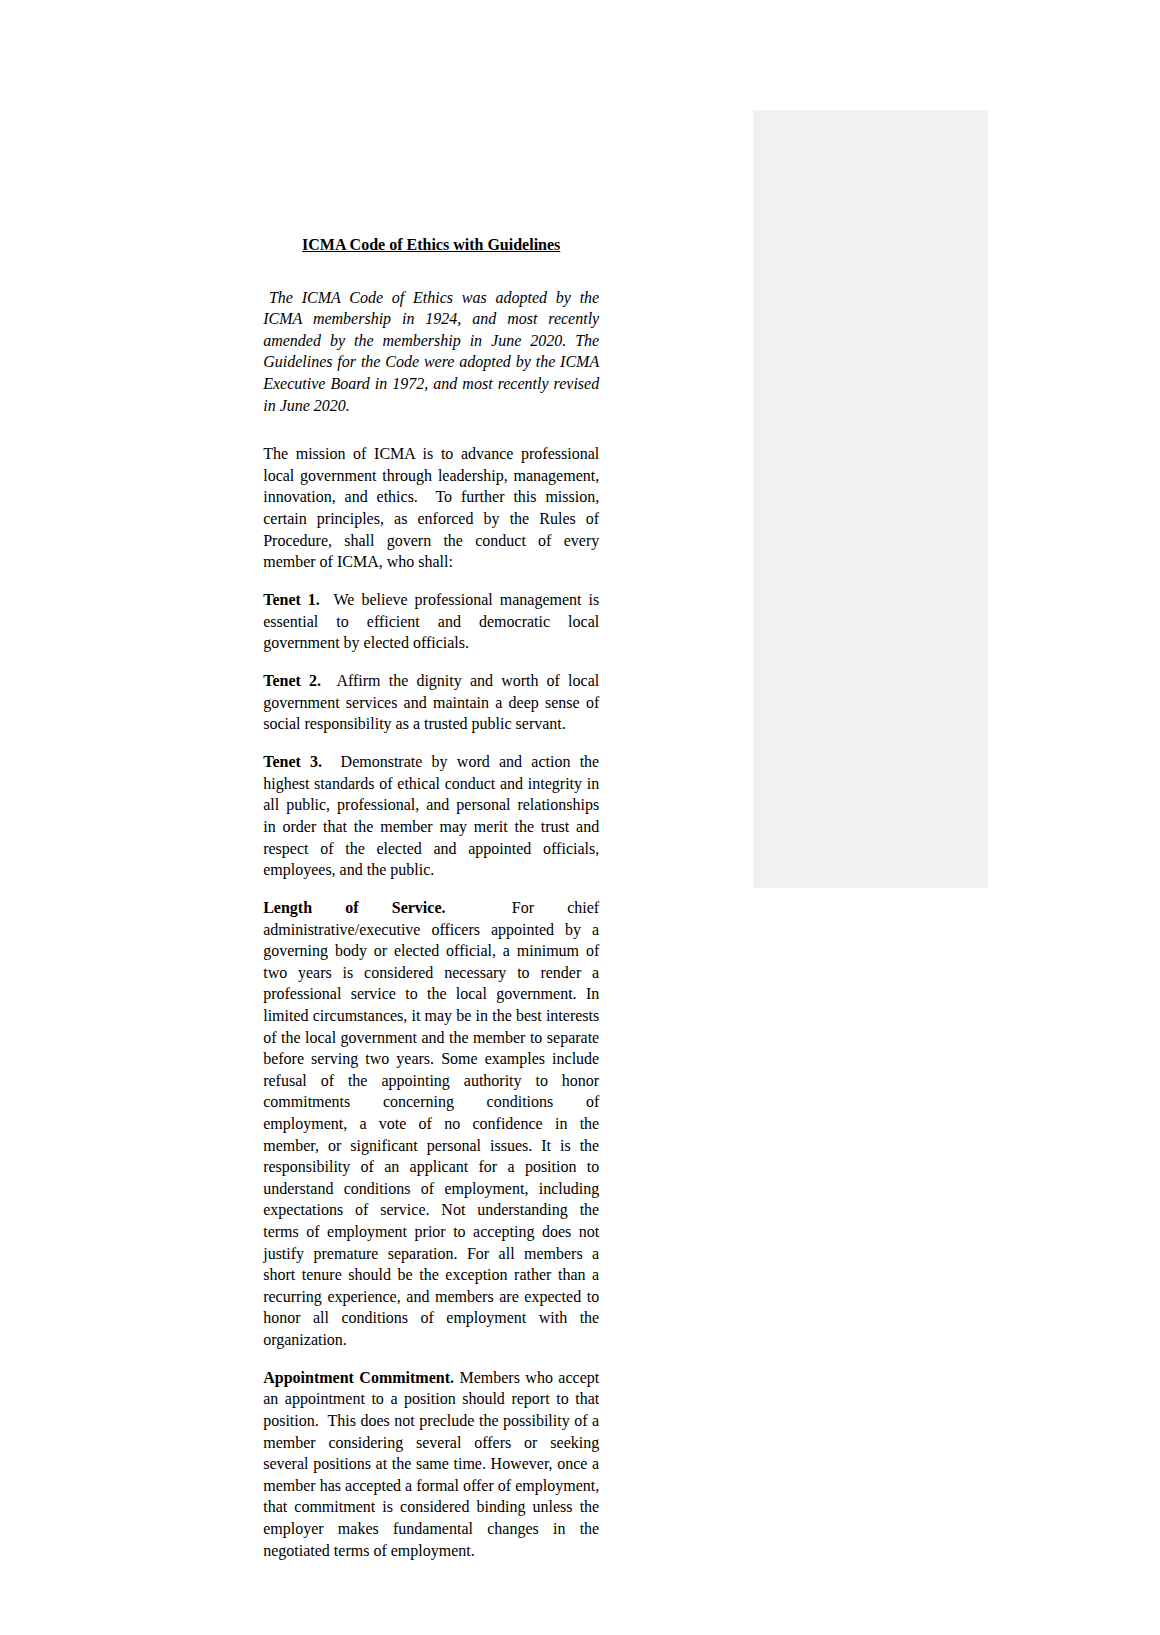ICMA Code of Ethics with Guidelines
The ICMA Code of Ethics was adopted by the ICMA membership in 1924, and most recently amended by the membership in June 2020. The Guidelines for the Code were adopted by the ICMA Executive Board in 1972, and most recently revised in June 2020.
The mission of ICMA is to advance professional local government through leadership, management, innovation, and ethics. To further this mission, certain principles, as enforced by the Rules of Procedure, shall govern the conduct of every member of ICMA, who shall:
Tenet 1. We believe professional management is essential to efficient and democratic local government by elected officials.
Tenet 2. Affirm the dignity and worth of local government services and maintain a deep sense of social responsibility as a trusted public servant.
Tenet 3. Demonstrate by word and action the highest standards of ethical conduct and integrity in all public, professional, and personal relationships in order that the member may merit the trust and respect of the elected and appointed officials, employees, and the public.
Length of Service. For chief administrative/executive officers appointed by a governing body or elected official, a minimum of two years is considered necessary to render a professional service to the local government. In limited circumstances, it may be in the best interests of the local government and the member to separate before serving two years. Some examples include refusal of the appointing authority to honor commitments concerning conditions of employment, a vote of no confidence in the member, or significant personal issues. It is the responsibility of an applicant for a position to understand conditions of employment, including expectations of service. Not understanding the terms of employment prior to accepting does not justify premature separation. For all members a short tenure should be the exception rather than a recurring experience, and members are expected to honor all conditions of employment with the organization.
Appointment Commitment. Members who accept an appointment to a position should report to that position. This does not preclude the possibility of a member considering several offers or seeking several positions at the same time. However, once a member has accepted a formal offer of employment, that commitment is considered binding unless the employer makes fundamental changes in the negotiated terms of employment.